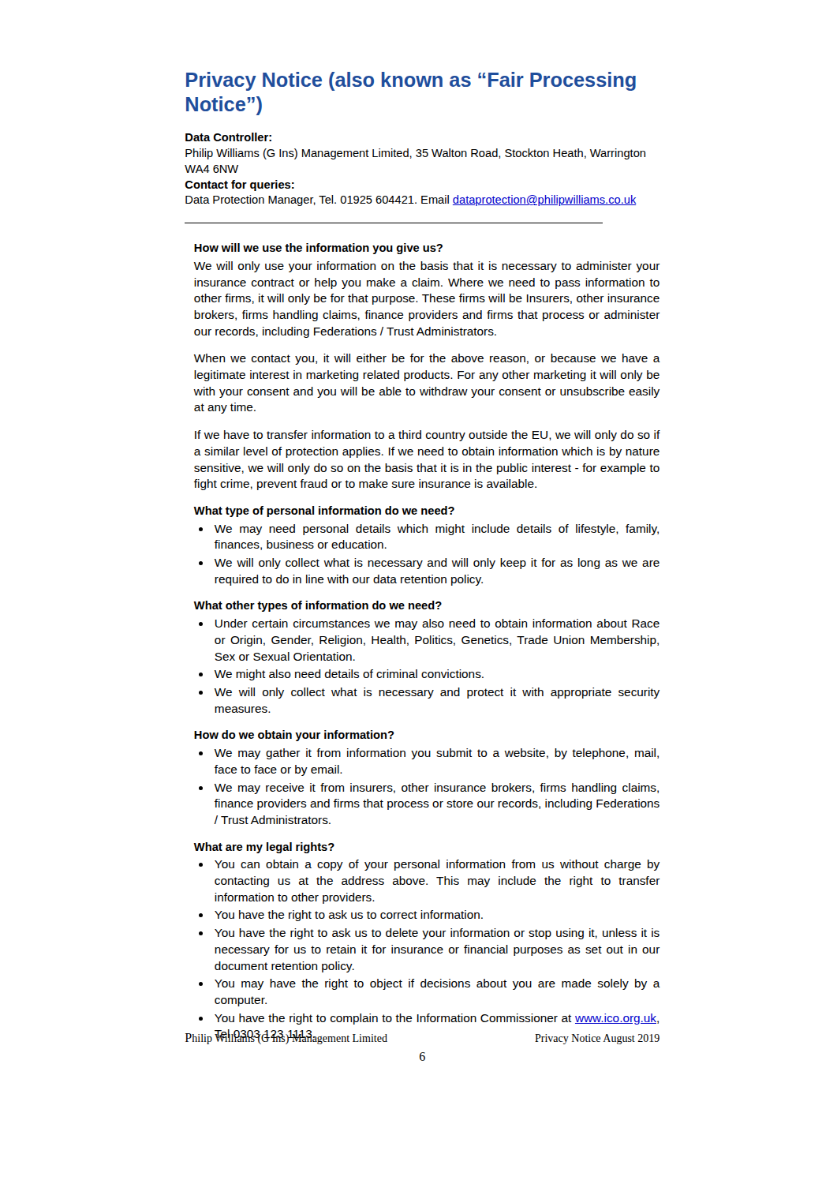Privacy Notice (also known as “Fair Processing Notice”)
Data Controller:
Philip Williams (G Ins) Management Limited, 35 Walton Road, Stockton Heath, Warrington WA4 6NW
Contact for queries:
Data Protection Manager, Tel. 01925 604421. Email dataprotection@philipwilliams.co.uk
How will we use the information you give us?
We will only use your information on the basis that it is necessary to administer your insurance contract or help you make a claim. Where we need to pass information to other firms, it will only be for that purpose. These firms will be Insurers, other insurance brokers, firms handling claims, finance providers and firms that process or administer our records, including Federations / Trust Administrators.
When we contact you, it will either be for the above reason, or because we have a legitimate interest in marketing related products. For any other marketing it will only be with your consent and you will be able to withdraw your consent or unsubscribe easily at any time.
If we have to transfer information to a third country outside the EU, we will only do so if a similar level of protection applies. If we need to obtain information which is by nature sensitive, we will only do so on the basis that it is in the public interest - for example to fight crime, prevent fraud or to make sure insurance is available.
What type of personal information do we need?
We may need personal details which might include details of lifestyle, family, finances, business or education.
We will only collect what is necessary and will only keep it for as long as we are required to do in line with our data retention policy.
What other types of information do we need?
Under certain circumstances we may also need to obtain information about Race or Origin, Gender, Religion, Health, Politics, Genetics, Trade Union Membership, Sex or Sexual Orientation.
We might also need details of criminal convictions.
We will only collect what is necessary and protect it with appropriate security measures.
How do we obtain your information?
We may gather it from information you submit to a website, by telephone, mail, face to face or by email.
We may receive it from insurers, other insurance brokers, firms handling claims, finance providers and firms that process or store our records, including Federations / Trust Administrators.
What are my legal rights?
You can obtain a copy of your personal information from us without charge by contacting us at the address above. This may include the right to transfer information to other providers.
You have the right to ask us to correct information.
You have the right to ask us to delete your information or stop using it, unless it is necessary for us to retain it for insurance or financial purposes as set out in our document retention policy.
You may have the right to object if decisions about you are made solely by a computer.
You have the right to complain to the Information Commissioner at www.ico.org.uk, Tel 0303 123 1113.
Philip Williams (G Ins) Management Limited
Privacy Notice August 2019
6